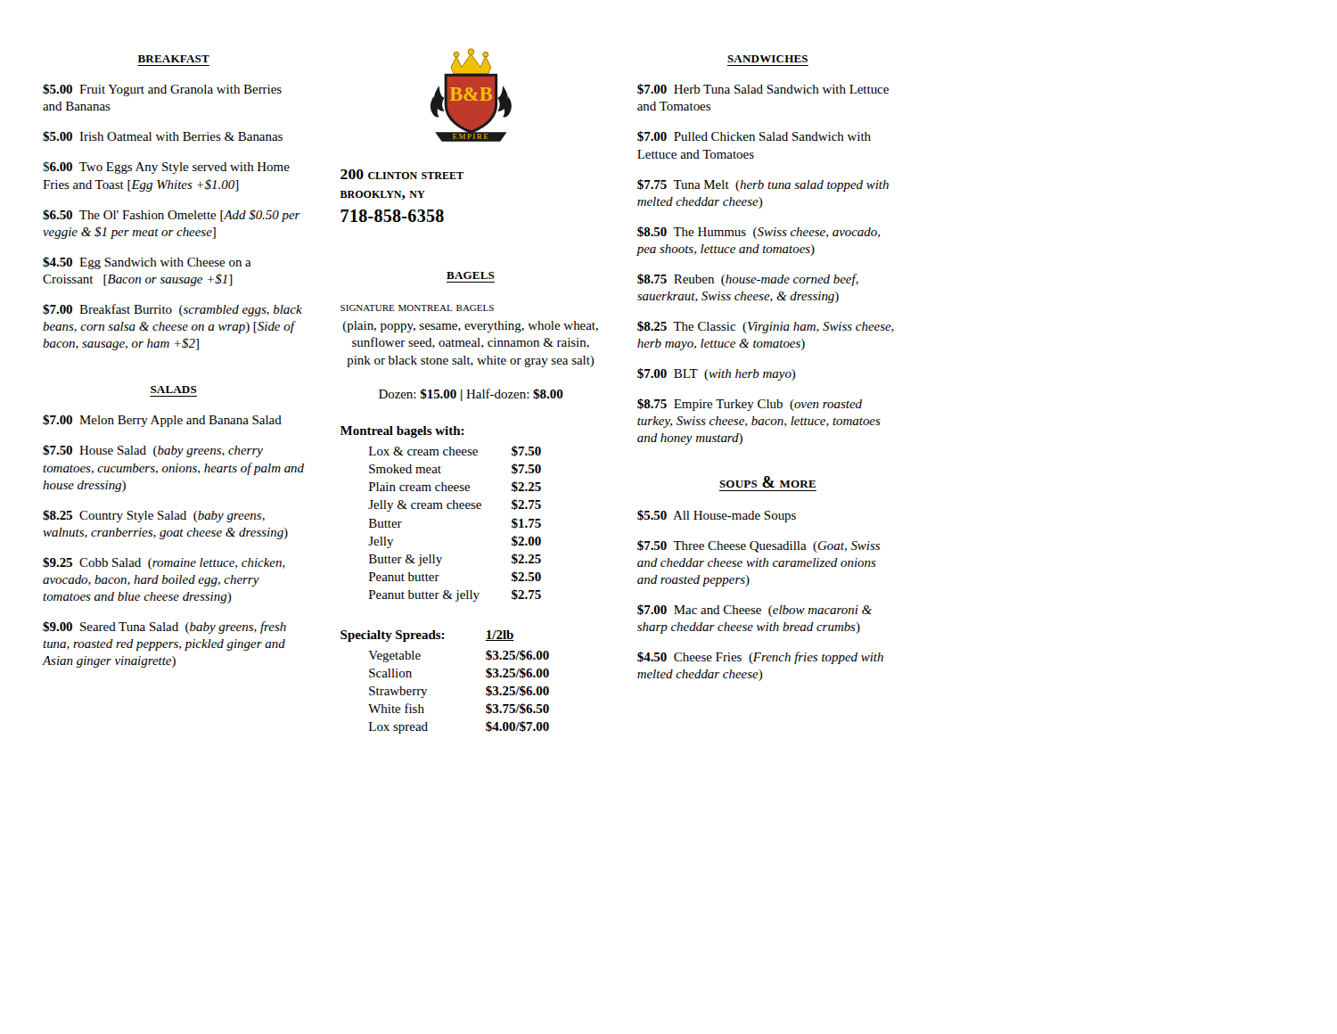Breakfast
$5.00 Fruit Yogurt and Granola with Berries and Bananas
$5.00 Irish Oatmeal with Berries & Bananas
$6.00 Two Eggs Any Style served with Home Fries and Toast [Egg Whites +$1.00]
$6.50 The Ol' Fashion Omelette [Add $0.50 per veggie & $1 per meat or cheese]
$4.50 Egg Sandwich with Cheese on a Croissant [Bacon or sausage +$1]
$7.00 Breakfast Burrito (scrambled eggs, black beans, corn salsa & cheese on a wrap) [Side of bacon, sausage, or ham +$2]
Salads
$7.00 Melon Berry Apple and Banana Salad
$7.50 House Salad (baby greens, cherry tomatoes, cucumbers, onions, hearts of palm and house dressing)
$8.25 Country Style Salad (baby greens, walnuts, cranberries, goat cheese & dressing)
$9.25 Cobb Salad (romaine lettuce, chicken, avocado, bacon, hard boiled egg, cherry tomatoes and blue cheese dressing)
$9.00 Seared Tuna Salad (baby greens, fresh tuna, roasted red peppers, pickled ginger and Asian ginger vinaigrette)
B&B EMPIRE
200 Clinton Street
Brooklyn, NY
718-858-6358
Bagels
Signature Montreal Bagels
(plain, poppy, sesame, everything, whole wheat, sunflower seed, oatmeal, cinnamon & raisin, pink or black stone salt, white or gray sea salt)
Dozen: $15.00 | Half-dozen: $8.00
Montreal bagels with:
| Lox & cream cheese | $7.50 |
| Smoked meat | $7.50 |
| Plain cream cheese | $2.25 |
| Jelly & cream cheese | $2.75 |
| Butter | $1.75 |
| Jelly | $2.00 |
| Butter & jelly | $2.25 |
| Peanut butter | $2.50 |
| Peanut butter & jelly | $2.75 |
| Specialty Spreads: | 1/2lb |
| --- | --- |
| Vegetable | $3.25/$6.00 |
| Scallion | $3.25/$6.00 |
| Strawberry | $3.25/$6.00 |
| White fish | $3.75/$6.50 |
| Lox spread | $4.00/$7.00 |
Sandwiches
$7.00 Herb Tuna Salad Sandwich with Lettuce and Tomatoes
$7.00 Pulled Chicken Salad Sandwich with Lettuce and Tomatoes
$7.75 Tuna Melt (herb tuna salad topped with melted cheddar cheese)
$8.50 The Hummus (Swiss cheese, avocado, pea shoots, lettuce and tomatoes)
$8.75 Reuben (house-made corned beef, sauerkraut, Swiss cheese, & dressing)
$8.25 The Classic (Virginia ham, Swiss cheese, herb mayo, lettuce & tomatoes)
$7.00 BLT (with herb mayo)
$8.75 Empire Turkey Club (oven roasted turkey, Swiss cheese, bacon, lettuce, tomatoes and honey mustard)
Soups & More
$5.50 All House-made Soups
$7.50 Three Cheese Quesadilla (Goat, Swiss and cheddar cheese with caramelized onions and roasted peppers)
$7.00 Mac and Cheese (elbow macaroni & sharp cheddar cheese with bread crumbs)
$4.50 Cheese Fries (French fries topped with melted cheddar cheese)